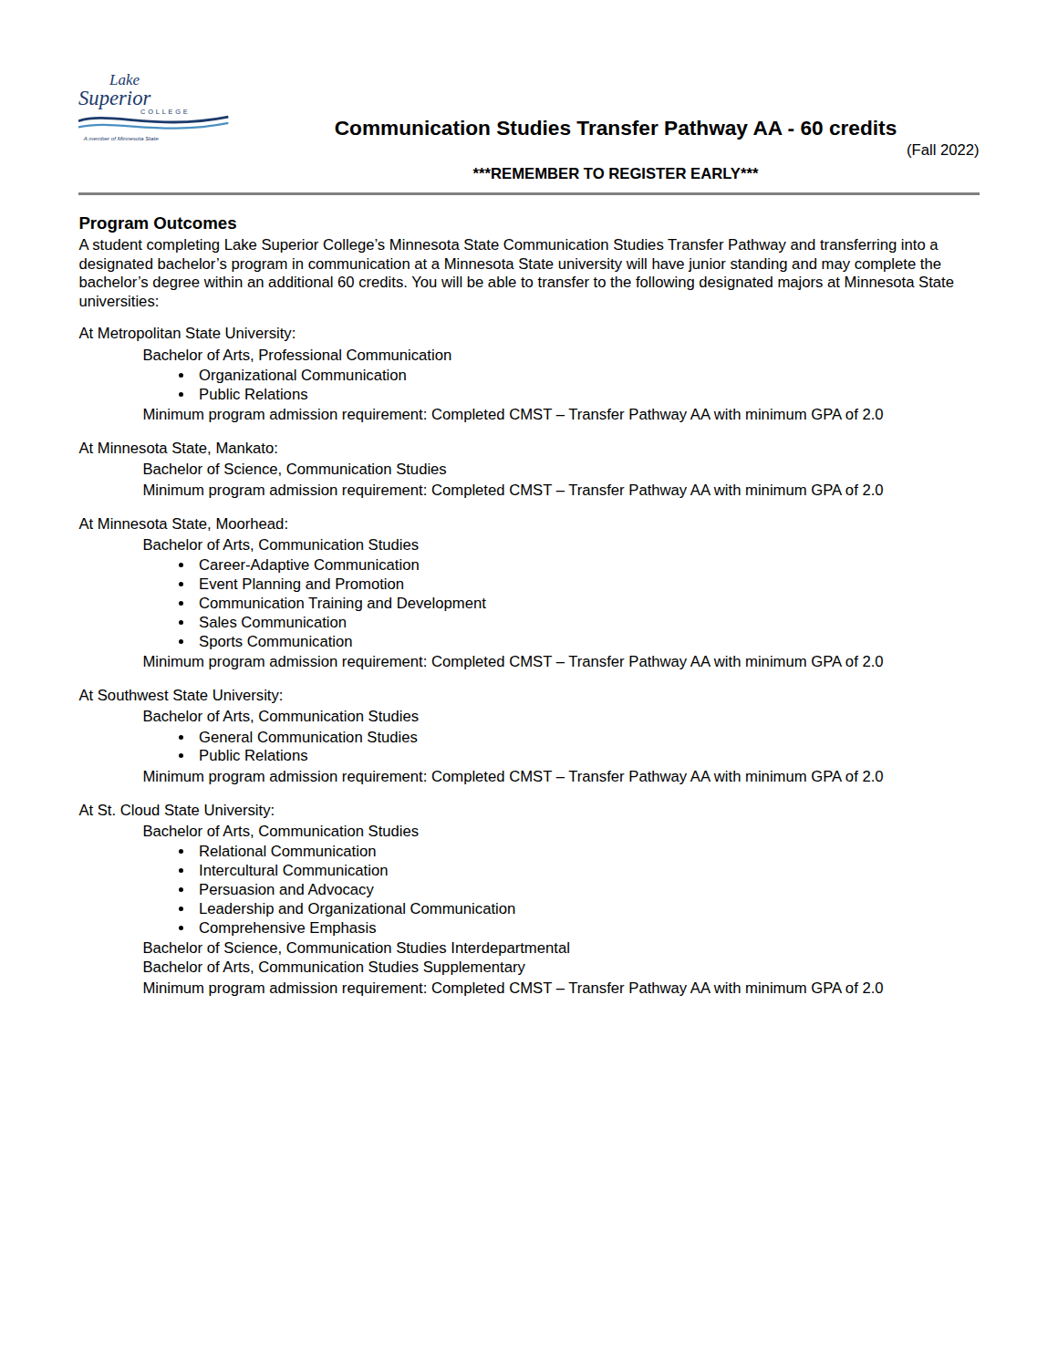Lake Superior COLLEGE A member of Minnesota State
Communication Studies Transfer Pathway AA - 60 credits
(Fall 2022)
***REMEMBER TO REGISTER EARLY***
Program Outcomes
A student completing Lake Superior College’s Minnesota State Communication Studies Transfer Pathway and transferring into a designated bachelor’s program in communication at a Minnesota State university will have junior standing and may complete the bachelor’s degree within an additional 60 credits. You will be able to transfer to the following designated majors at Minnesota State universities:
At Metropolitan State University:
Bachelor of Arts, Professional Communication
Organizational Communication
Public Relations
Minimum program admission requirement: Completed CMST – Transfer Pathway AA with minimum GPA of 2.0
At Minnesota State, Mankato:
Bachelor of Science, Communication Studies
Minimum program admission requirement: Completed CMST – Transfer Pathway AA with minimum GPA of 2.0
At Minnesota State, Moorhead:
Bachelor of Arts, Communication Studies
Career-Adaptive Communication
Event Planning and Promotion
Communication Training and Development
Sales Communication
Sports Communication
Minimum program admission requirement: Completed CMST – Transfer Pathway AA with minimum GPA of 2.0
At Southwest State University:
Bachelor of Arts, Communication Studies
General Communication Studies
Public Relations
Minimum program admission requirement: Completed CMST – Transfer Pathway AA with minimum GPA of 2.0
At St. Cloud State University:
Bachelor of Arts, Communication Studies
Relational Communication
Intercultural Communication
Persuasion and Advocacy
Leadership and Organizational Communication
Comprehensive Emphasis
Bachelor of Science, Communication Studies Interdepartmental
Bachelor of Arts, Communication Studies Supplementary
Minimum program admission requirement: Completed CMST – Transfer Pathway AA with minimum GPA of 2.0